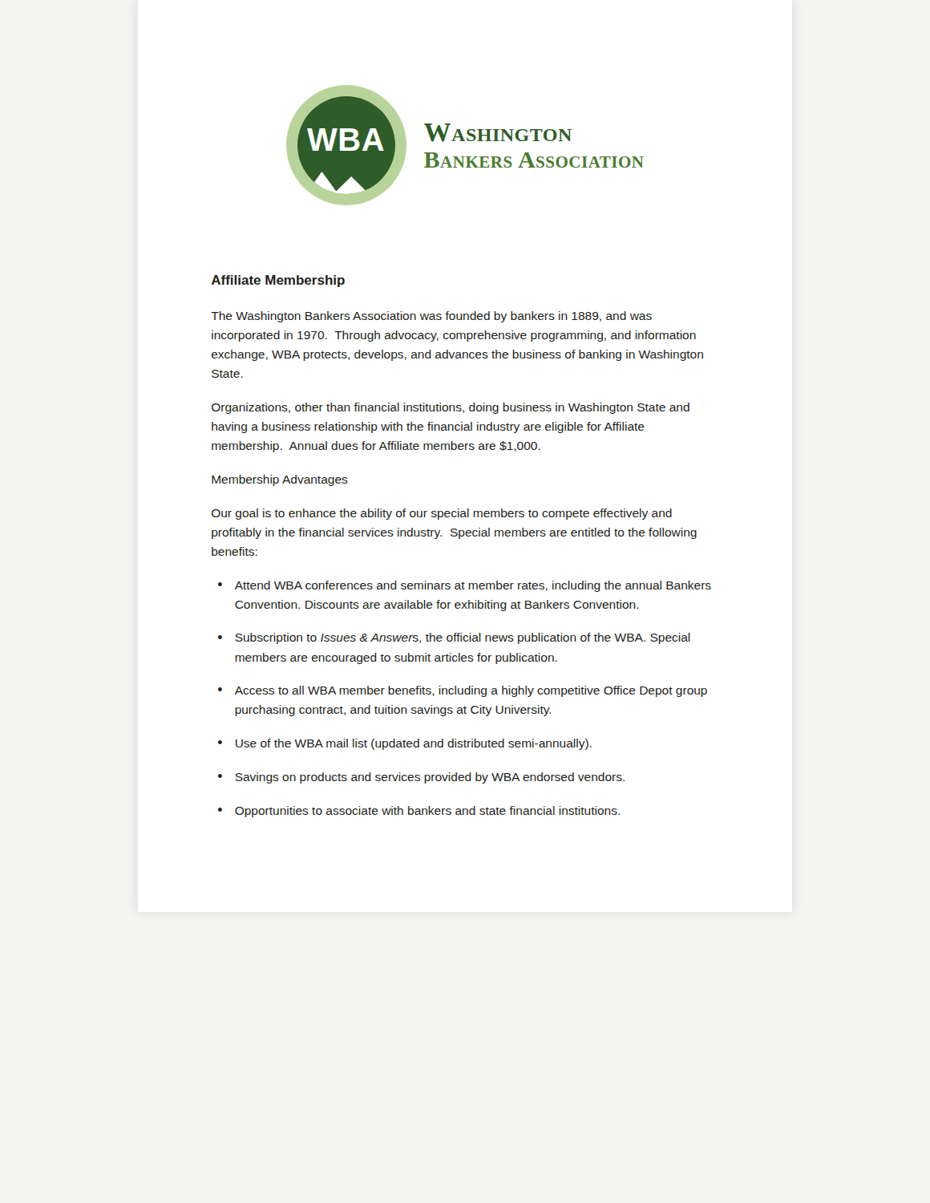WBA
Washington
Bankers Association
Affiliate Membership
The Washington Bankers Association was founded by bankers in 1889, and was incorporated in 1970. Through advocacy, comprehensive programming, and information exchange, WBA protects, develops, and advances the business of banking in Washington State.
Organizations, other than financial institutions, doing business in Washington State and having a business relationship with the financial industry are eligible for Affiliate membership. Annual dues for Affiliate members are $1,000.
Membership Advantages
Our goal is to enhance the ability of our special members to compete effectively and profitably in the financial services industry. Special members are entitled to the following benefits:
Attend WBA conferences and seminars at member rates, including the annual Bankers Convention. Discounts are available for exhibiting at Bankers Convention.
Subscription to Issues & Answers, the official news publication of the WBA. Special members are encouraged to submit articles for publication.
Access to all WBA member benefits, including a highly competitive Office Depot group purchasing contract, and tuition savings at City University.
Use of the WBA mail list (updated and distributed semi-annually).
Savings on products and services provided by WBA endorsed vendors.
Opportunities to associate with bankers and state financial institutions.